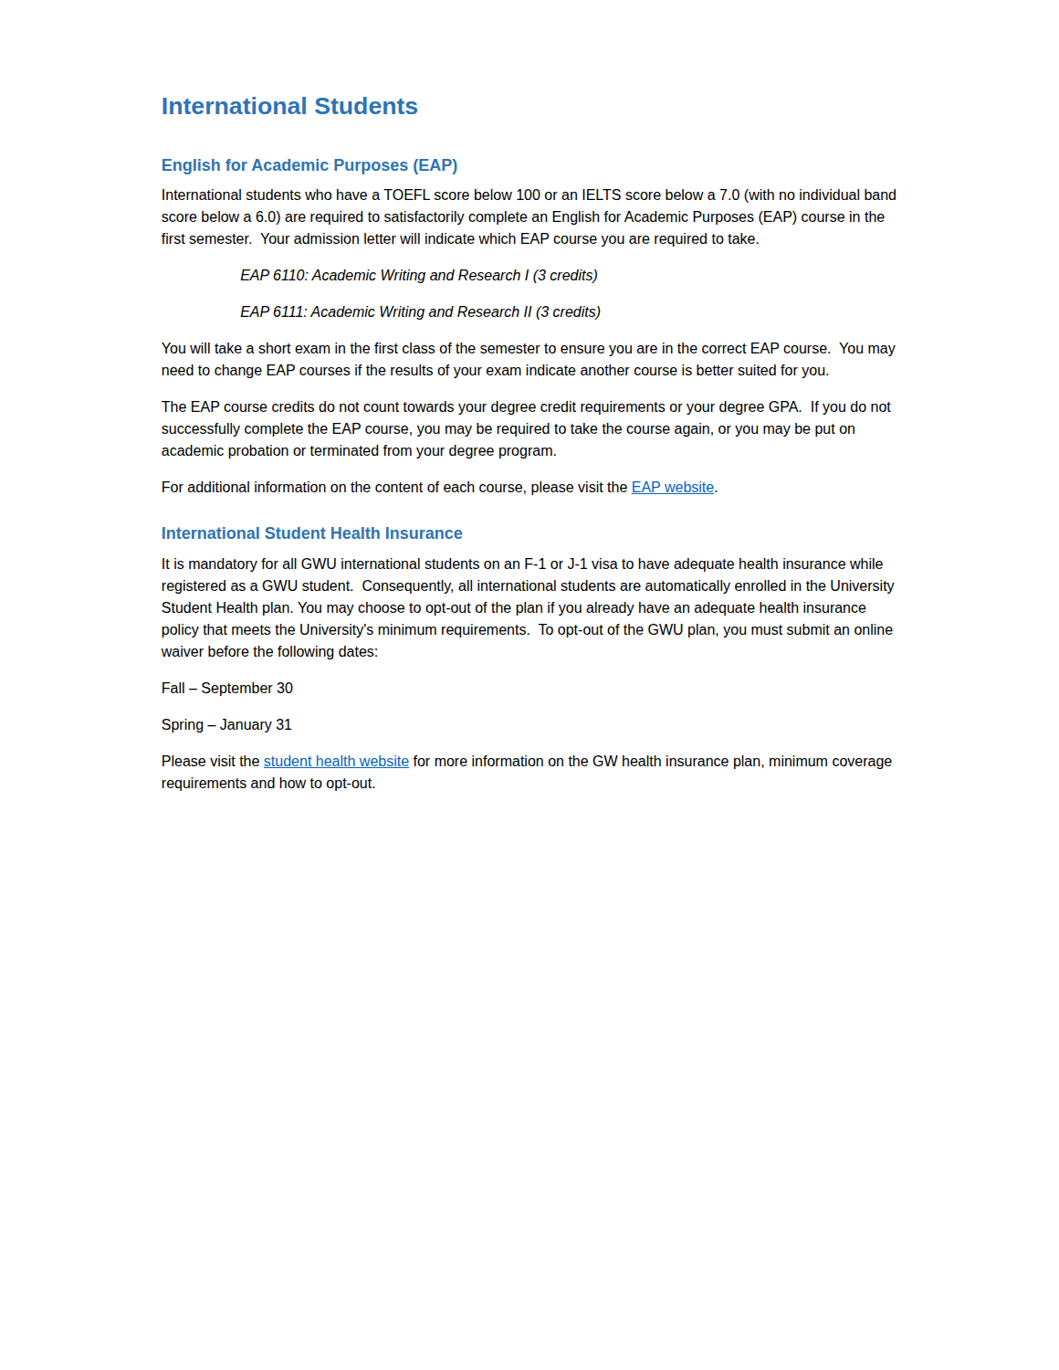International Students
English for Academic Purposes (EAP)
International students who have a TOEFL score below 100 or an IELTS score below a 7.0 (with no individual band score below a 6.0) are required to satisfactorily complete an English for Academic Purposes (EAP) course in the first semester. Your admission letter will indicate which EAP course you are required to take.
EAP 6110: Academic Writing and Research I (3 credits)
EAP 6111: Academic Writing and Research II (3 credits)
You will take a short exam in the first class of the semester to ensure you are in the correct EAP course. You may need to change EAP courses if the results of your exam indicate another course is better suited for you.
The EAP course credits do not count towards your degree credit requirements or your degree GPA. If you do not successfully complete the EAP course, you may be required to take the course again, or you may be put on academic probation or terminated from your degree program.
For additional information on the content of each course, please visit the EAP website.
International Student Health Insurance
It is mandatory for all GWU international students on an F-1 or J-1 visa to have adequate health insurance while registered as a GWU student. Consequently, all international students are automatically enrolled in the University Student Health plan. You may choose to opt-out of the plan if you already have an adequate health insurance policy that meets the University's minimum requirements. To opt-out of the GWU plan, you must submit an online waiver before the following dates:
Fall – September 30
Spring – January 31
Please visit the student health website for more information on the GW health insurance plan, minimum coverage requirements and how to opt-out.